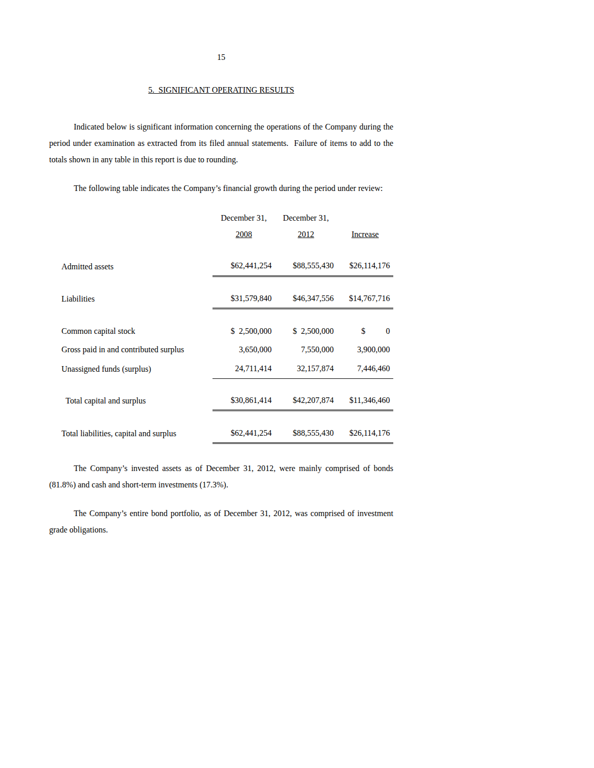15
5. SIGNIFICANT OPERATING RESULTS
Indicated below is significant information concerning the operations of the Company during the period under examination as extracted from its filed annual statements. Failure of items to add to the totals shown in any table in this report is due to rounding.
The following table indicates the Company’s financial growth during the period under review:
| | December 31, 2008 | December 31, 2012 | Increase |
| Admitted assets | $62,441,254 | $88,555,430 | $26,114,176 |
| Liabilities | $31,579,840 | $46,347,556 | $14,767,716 |
| Common capital stock | $ 2,500,000 | $ 2,500,000 | $ 0 |
| Gross paid in and contributed surplus | 3,650,000 | 7,550,000 | 3,900,000 |
| Unassigned funds (surplus) | 24,711,414 | 32,157,874 | 7,446,460 |
| Total capital and surplus | $30,861,414 | $42,207,874 | $11,346,460 |
| Total liabilities, capital and surplus | $62,441,254 | $88,555,430 | $26,114,176 |
The Company’s invested assets as of December 31, 2012, were mainly comprised of bonds (81.8%) and cash and short-term investments (17.3%).
The Company’s entire bond portfolio, as of December 31, 2012, was comprised of investment grade obligations.